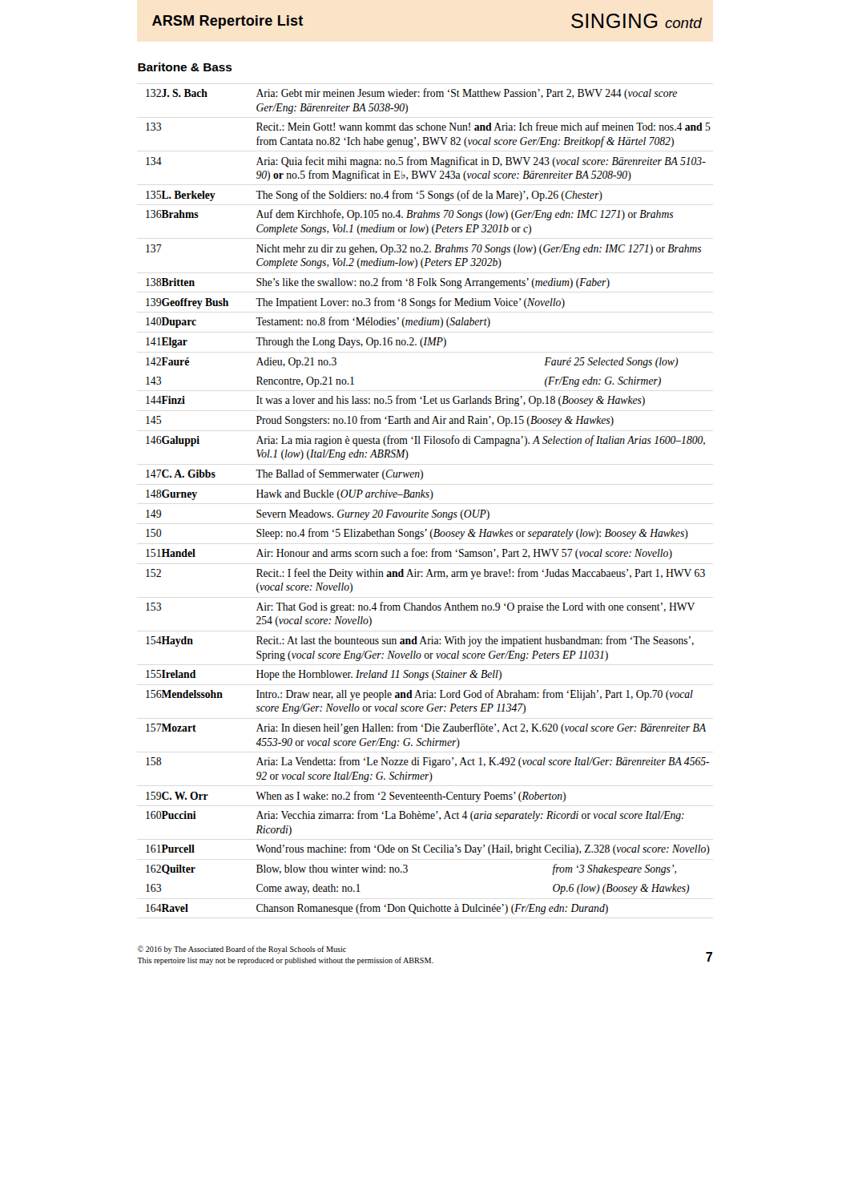ARSM Repertoire List
SINGING contd
Baritone & Bass
| 132 | J. S. Bach | Aria: Gebt mir meinen Jesum wieder: from ‘St Matthew Passion’, Part 2, BWV 244 ( vocal score Ger/Eng: Bärenreiter BA 5038-90 ) |
| 133 | | Recit.: Mein Gott! wann kommt das schone Nun! and Aria: Ich freue mich auf meinen Tod: nos.4 and 5 from Cantata no.82 ‘Ich habe genug’, BWV 82 ( vocal score Ger/Eng: Breitkopf & Härtel 7082 ) |
| 134 | | Aria: Quia fecit mihi magna: no.5 from Magnificat in D, BWV 243 ( vocal score: Bärenreiter BA 5103-90 ) or no.5 from Magnificat in E♭, BWV 243a ( vocal score: Bärenreiter BA 5208-90 ) |
| 135 | L. Berkeley | The Song of the Soldiers: no.4 from ‘5 Songs (of de la Mare)’, Op.26 ( Chester ) |
| 136 | Brahms | Auf dem Kirchhofe, Op.105 no.4. Brahms 70 Songs ( low ) ( Ger/Eng edn: IMC 1271 ) or Brahms Complete Songs, Vol.1 ( medium or low ) ( Peters EP 3201b or c ) |
| 137 | | Nicht mehr zu dir zu gehen, Op.32 no.2. Brahms 70 Songs ( low ) ( Ger/Eng edn: IMC 1271 ) or Brahms Complete Songs, Vol.2 ( medium-low ) ( Peters EP 3202b ) |
| 138 | Britten | She’s like the swallow: no.2 from ‘8 Folk Song Arrangements’ ( medium ) ( Faber ) |
| 139 | Geoffrey Bush | The Impatient Lover: no.3 from ‘8 Songs for Medium Voice’ ( Novello ) |
| 140 | Duparc | Testament: no.8 from ‘Mélodies’ ( medium ) ( Salabert ) |
| 141 | Elgar | Through the Long Days, Op.16 no.2. ( IMP ) |
| 142 | Fauré | Adieu, Op.21 no.3 Fauré 25 Selected Songs (low) |
| 143 | | Rencontre, Op.21 no.1 (Fr/Eng edn: G. Schirmer) |
| 144 | Finzi | It was a lover and his lass: no.5 from ‘Let us Garlands Bring’, Op.18 ( Boosey & Hawkes ) |
| 145 | | Proud Songsters: no.10 from ‘Earth and Air and Rain’, Op.15 ( Boosey & Hawkes ) |
| 146 | Galuppi | Aria: La mia ragion è questa (from ‘Il Filosofo di Campagna’). A Selection of Italian Arias 1600–1800, Vol.1 ( low ) ( Ital/Eng edn: ABRSM ) |
| 147 | C. A. Gibbs | The Ballad of Semmerwater ( Curwen ) |
| 148 | Gurney | Hawk and Buckle ( OUP archive–Banks ) |
| 149 | | Severn Meadows. Gurney 20 Favourite Songs ( OUP ) |
| 150 | | Sleep: no.4 from ‘5 Elizabethan Songs’ ( Boosey & Hawkes or separately ( low ): Boosey & Hawkes ) |
| 151 | Handel | Air: Honour and arms scorn such a foe: from ‘Samson’, Part 2, HWV 57 ( vocal score: Novello ) |
| 152 | | Recit.: I feel the Deity within and Air: Arm, arm ye brave!: from ‘Judas Maccabaeus’, Part 1, HWV 63 ( vocal score: Novello ) |
| 153 | | Air: That God is great: no.4 from Chandos Anthem no.9 ‘O praise the Lord with one consent’, HWV 254 ( vocal score: Novello ) |
| 154 | Haydn | Recit.: At last the bounteous sun and Aria: With joy the impatient husbandman: from ‘The Seasons’, Spring ( vocal score Eng/Ger: Novello or vocal score Ger/Eng: Peters EP 11031 ) |
| 155 | Ireland | Hope the Hornblower. Ireland 11 Songs ( Stainer & Bell ) |
| 156 | Mendelssohn | Intro.: Draw near, all ye people and Aria: Lord God of Abraham: from ‘Elijah’, Part 1, Op.70 ( vocal score Eng/Ger: Novello or vocal score Ger: Peters EP 11347 ) |
| 157 | Mozart | Aria: In diesen heil’gen Hallen: from ‘Die Zauberflöte’, Act 2, K.620 ( vocal score Ger: Bärenreiter BA 4553-90 or vocal score Ger/Eng: G. Schirmer ) |
| 158 | | Aria: La Vendetta: from ‘Le Nozze di Figaro’, Act 1, K.492 ( vocal score Ital/Ger: Bärenreiter BA 4565-92 or vocal score Ital/Eng: G. Schirmer ) |
| 159 | C. W. Orr | When as I wake: no.2 from ‘2 Seventeenth-Century Poems’ ( Roberton ) |
| 160 | Puccini | Aria: Vecchia zimarra: from ‘La Bohème’, Act 4 ( aria separately: Ricordi or vocal score Ital/Eng: Ricordi ) |
| 161 | Purcell | Wond’rous machine: from ‘Ode on St Cecilia’s Day’ (Hail, bright Cecilia), Z.328 ( vocal score: Novello ) |
| 162 | Quilter | Blow, blow thou winter wind: no.3 from ‘3 Shakespeare Songs’, |
| 163 | | Come away, death: no.1 Op.6 (low) (Boosey & Hawkes) |
| 164 | Ravel | Chanson Romanesque (from ‘Don Quichotte à Dulcinée’) ( Fr/Eng edn: Durand ) |
© 2016 by The Associated Board of the Royal Schools of Music
This repertoire list may not be reproduced or published without the permission of ABRSM.
7